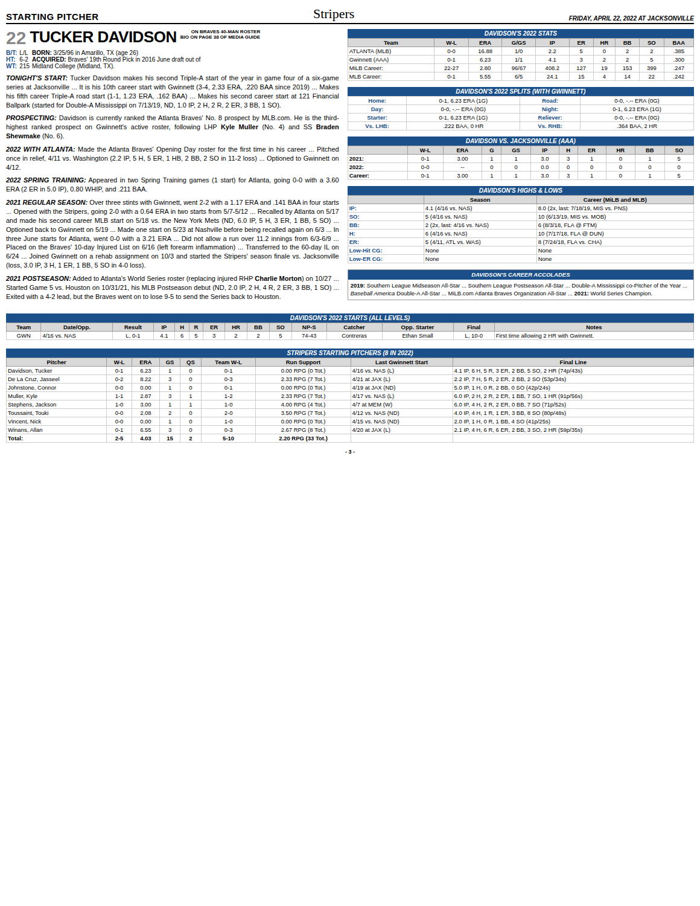STARTING PITCHER
Stripers
FRIDAY, APRIL 22, 2022 AT JACKSONVILLE
22
TUCKER DAVIDSON
ON BRAVES 40-MAN ROSTER
BIO ON PAGE 38 OF MEDIA GUIDE
| B/T: | L/L | BORN: 3/25/96 in Amarillo, TX (age 26) |
| HT: | 6-2 | ACQUIRED: Braves' 19th Round Pick in 2016 June draft out of |
| WT: | 215 | Midland College (Midland, TX). |
TONIGHT'S START: Tucker Davidson makes his second Triple-A start of the year in game four of a six-game series at Jacksonville ... It is his 10th career start with Gwinnett (3-4, 2.33 ERA, .220 BAA since 2019) ... Makes his fifth career Triple-A road start (1-1, 1.23 ERA, .162 BAA) ... Makes his second career start at 121 Financial Ballpark (started for Double-A Mississippi on 7/13/19, ND, 1.0 IP, 2 H, 2 R, 2 ER, 3 BB, 1 SO).
PROSPECTING: Davidson is currently ranked the Atlanta Braves' No. 8 prospect by MLB.com. He is the third-highest ranked prospect on Gwinnett's active roster, following LHP Kyle Muller (No. 4) and SS Braden Shewmake (No. 6).
2022 WITH ATLANTA: Made the Atlanta Braves' Opening Day roster for the first time in his career ... Pitched once in relief, 4/11 vs. Washington (2.2 IP, 5 H, 5 ER, 1 HB, 2 BB, 2 SO in 11-2 loss) ... Optioned to Gwinnett on 4/12.
2022 SPRING TRAINING: Appeared in two Spring Training games (1 start) for Atlanta, going 0-0 with a 3.60 ERA (2 ER in 5.0 IP), 0.80 WHIP, and .211 BAA.
2021 REGULAR SEASON: Over three stints with Gwinnett, went 2-2 with a 1.17 ERA and .141 BAA in four starts ... Opened with the Stripers, going 2-0 with a 0.64 ERA in two starts from 5/7-5/12 ... Recalled by Atlanta on 5/17 and made his second career MLB start on 5/18 vs. the New York Mets (ND, 6.0 IP, 5 H, 3 ER, 1 BB, 5 SO) ... Optioned back to Gwinnett on 5/19 ... Made one start on 5/23 at Nashville before being recalled again on 6/3 ... In three June starts for Atlanta, went 0-0 with a 3.21 ERA ... Did not allow a run over 11.2 innings from 6/3-6/9 ... Placed on the Braves' 10-day Injured List on 6/16 (left forearm inflammation) ... Transferred to the 60-day IL on 6/24 ... Joined Gwinnett on a rehab assignment on 10/3 and started the Stripers' season finale vs. Jacksonville (loss, 3.0 IP, 3 H, 1 ER, 1 BB, 5 SO in 4-0 loss).
2021 POSTSEASON: Added to Atlanta's World Series roster (replacing injured RHP Charlie Morton) on 10/27 ... Started Game 5 vs. Houston on 10/31/21, his MLB Postseason debut (ND, 2.0 IP, 2 H, 4 R, 2 ER, 3 BB, 1 SO) ... Exited with a 4-2 lead, but the Braves went on to lose 9-5 to send the Series back to Houston.
DAVIDSON'S 2022 STATS
| Team | W-L | ERA | G/GS | IP | ER | HR | BB | SO | BAA |
| --- | --- | --- | --- | --- | --- | --- | --- | --- | --- |
| ATLANTA (MLB) | 0-0 | 16.88 | 1/0 | 2.2 | 5 | 0 | 2 | 2 | .385 |
| Gwinnett (AAA) | 0-1 | 6.23 | 1/1 | 4.1 | 3 | 2 | 2 | 5 | .300 |
| MiLB Career: | 22-27 | 2.80 | 96/67 | 408.2 | 127 | 19 | 153 | 399 | .247 |
| MLB Career: | 0-1 | 5.55 | 6/5 | 24.1 | 15 | 4 | 14 | 22 | .242 |
DAVIDSON'S 2022 SPLITS (WITH GWINNETT)
| Home: | 0-1, 6.23 ERA (1G) | Road: | 0-0, -.-- ERA (0G) |
| Day: | 0-0, -.-- ERA (0G) | Night: | 0-1, 6.23 ERA (1G) |
| Starter: | 0-1, 6.23 ERA (1G) | Reliever: | 0-0, -.-- ERA (0G) |
| Vs. LHB: | .222 BAA, 0 HR | Vs. RHB: | .364 BAA, 2 HR |
DAVIDSON VS. JACKSONVILLE (AAA)
| | W-L | ERA | G | GS | IP | H | ER | HR | BB | SO |
| --- | --- | --- | --- | --- | --- | --- | --- | --- | --- | --- |
| 2021: | 0-1 | 3.00 | 1 | 1 | 3.0 | 3 | 1 | 0 | 1 | 5 |
| 2022: | 0-0 | -- | 0 | 0 | 0.0 | 0 | 0 | 0 | 0 | 0 |
| Career: | 0-1 | 3.00 | 1 | 1 | 3.0 | 3 | 1 | 0 | 1 | 5 |
DAVIDSON'S HIGHS & LOWS
| | Season | Career (MiLB and MLB) |
| --- | --- | --- |
| IP: | 4.1 (4/16 vs. NAS) | 8.0 (2x, last: 7/18/19, MIS vs. PNS) |
| SO: | 5 (4/16 vs. NAS) | 10 (6/13/19, MIS vs. MOB) |
| BB: | 2 (2x, last: 4/16 vs. NAS) | 6 (8/3/18, FLA @ FTM) |
| H: | 6 (4/16 vs. NAS) | 10 (7/17/18, FLA @ DUN) |
| ER: | 5 (4/11, ATL vs. WAS) | 8 (7/24/18, FLA vs. CHA) |
| Low-Hit CG: | None | None |
| Low-ER CG: | None | None |
DAVIDSON'S CAREER ACCOLADES 2019: Southern League Midseason All-Star ... Southern League Postseason All-Star ... Double-A Mississippi co-Pitcher of the Year ... Baseball America Double-A All-Star ... MiLB.com Atlanta Braves Organization All-Star ... 2021: World Series Champion.
DAVIDSON'S 2022 STARTS (ALL LEVELS)
| Team | Date/Opp. | Result | IP | H | R | ER | HR | BB | SO | NP-S | Catcher | Opp. Starter | Final | Notes |
| --- | --- | --- | --- | --- | --- | --- | --- | --- | --- | --- | --- | --- | --- | --- |
| GWN | 4/16 vs. NAS | L, 0-1 | 4.1 | 6 | 5 | 3 | 2 | 2 | 5 | 74-43 | Contreras | Ethan Small | L, 10-0 | First time allowing 2 HR with Gwinnett. |
STRIPERS STARTING PITCHERS (8 IN 2022)
| Pitcher | W-L | ERA | GS | QS | Team W-L | Run Support | Last Gwinnett Start | Final Line |
| --- | --- | --- | --- | --- | --- | --- | --- | --- |
| Davidson, Tucker | 0-1 | 6.23 | 1 | 0 | 0-1 | 0.00 RPG (0 Tot.) | 4/16 vs. NAS (L) | 4.1 IP, 6 H, 5 R, 3 ER, 2 BB, 5 SO, 2 HR (74p/43s) |
| De La Cruz, Jasseel | 0-2 | 8.22 | 3 | 0 | 0-3 | 2.33 RPG (7 Tot.) | 4/21 at JAX (L) | 2.2 IP, 7 H, 5 R, 2 ER, 2 BB, 2 SO (53p/34s) |
| Johnstone, Connor | 0-0 | 0.00 | 1 | 0 | 0-1 | 0.00 RPG (0 Tot.) | 4/19 at JAX (ND) | 5.0 IP, 1 H, 0 R, 2 BB, 0 SO (42p/24s) |
| Muller, Kyle | 1-1 | 2.87 | 3 | 1 | 1-2 | 2.33 RPG (7 Tot.) | 4/17 vs. NAS (L) | 6.0 IP, 2 H, 2 R, 2 ER, 1 BB, 7 SO, 1 HR (91p/56s) |
| Stephens, Jackson | 1-0 | 3.00 | 1 | 1 | 1-0 | 4.00 RPG (4 Tot.) | 4/7 at MEM (W) | 6.0 IP, 4 H, 2 R, 2 ER, 0 BB, 7 SO (71p/52s) |
| Toussaint, Touki | 0-0 | 2.08 | 2 | 0 | 2-0 | 3.50 RPG (7 Tot.) | 4/12 vs. NAS (ND) | 4.0 IP, 4 H, 1 R, 1 ER, 3 BB, 8 SO (80p/48s) |
| Vincent, Nick | 0-0 | 0.00 | 1 | 0 | 1-0 | 0.00 RPG (0 Tot.) | 4/15 vs. NAS (ND) | 2.0 IP, 1 H, 0 R, 1 BB, 4 SO (41p/25s) |
| Winans, Allan | 0-1 | 6.55 | 3 | 0 | 0-3 | 2.67 RPG (8 Tot.) | 4/20 at JAX (L) | 2.1 IP, 4 H, 6 R, 6 ER, 2 BB, 3 SO, 2 HR (59p/35s) |
| Total: | 2-5 | 4.03 | 15 | 2 | 5-10 | 2.20 RPG (33 Tot.) | | |
- 3 -